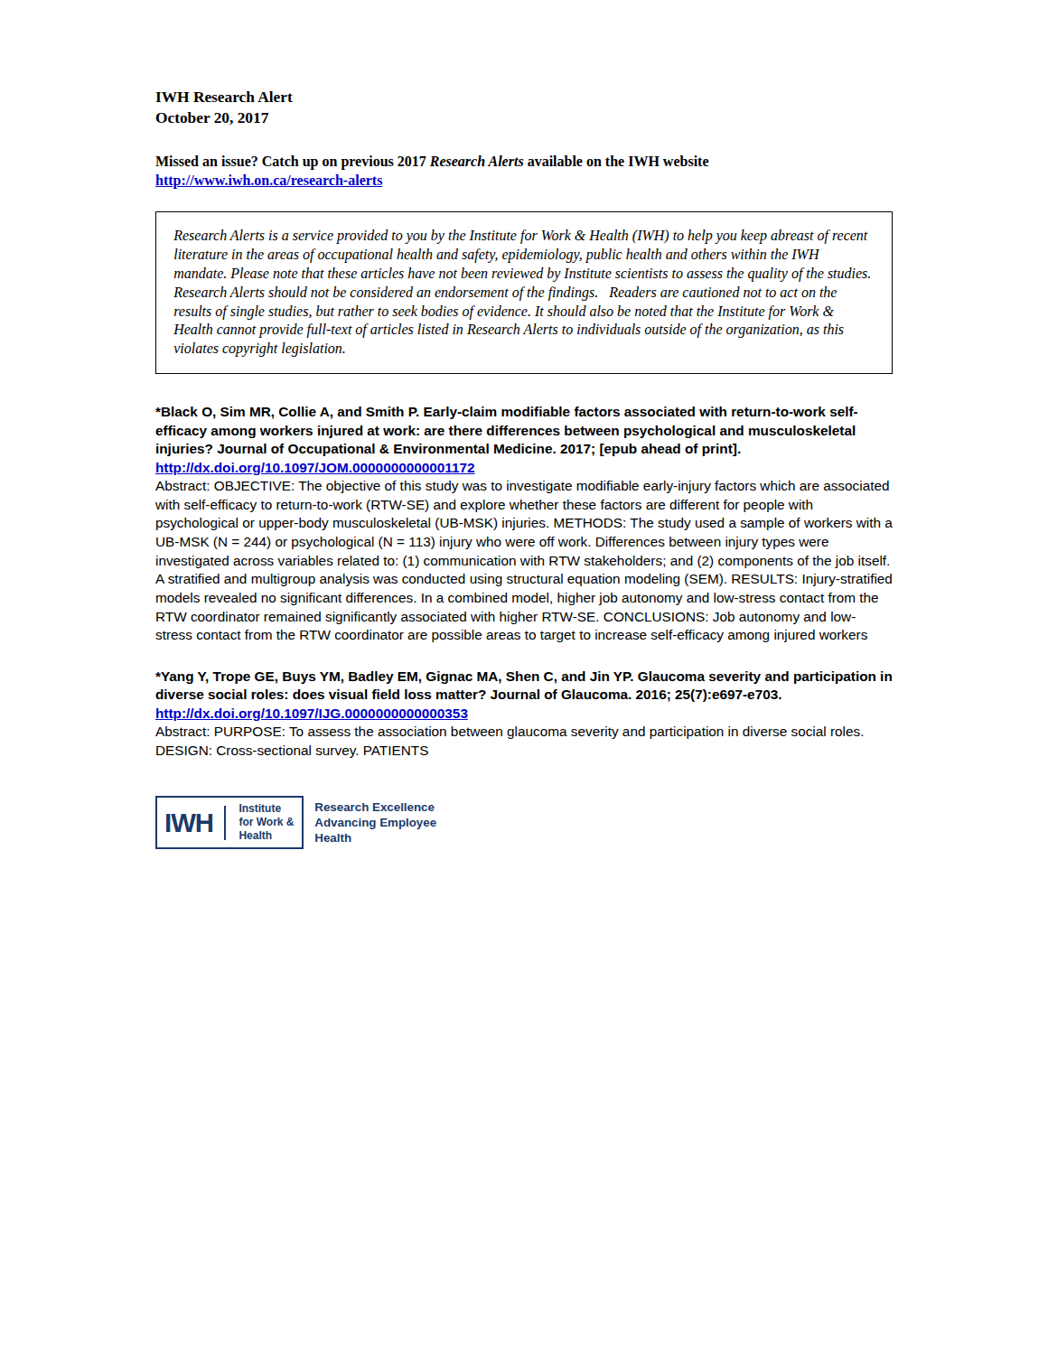IWH Research Alert
October 20, 2017
Missed an issue? Catch up on previous 2017 Research Alerts available on the IWH website http://www.iwh.on.ca/research-alerts
Research Alerts is a service provided to you by the Institute for Work & Health (IWH) to help you keep abreast of recent literature in the areas of occupational health and safety, epidemiology, public health and others within the IWH mandate. Please note that these articles have not been reviewed by Institute scientists to assess the quality of the studies. Research Alerts should not be considered an endorsement of the findings. Readers are cautioned not to act on the results of single studies, but rather to seek bodies of evidence. It should also be noted that the Institute for Work & Health cannot provide full-text of articles listed in Research Alerts to individuals outside of the organization, as this violates copyright legislation.
*Black O, Sim MR, Collie A, and Smith P. Early-claim modifiable factors associated with return-to-work self-efficacy among workers injured at work: are there differences between psychological and musculoskeletal injuries? Journal of Occupational & Environmental Medicine. 2017; [epub ahead of print].
http://dx.doi.org/10.1097/JOM.0000000000001172
Abstract: OBJECTIVE: The objective of this study was to investigate modifiable early-injury factors which are associated with self-efficacy to return-to-work (RTW-SE) and explore whether these factors are different for people with psychological or upper-body musculoskeletal (UB-MSK) injuries. METHODS: The study used a sample of workers with a UB-MSK (N = 244) or psychological (N = 113) injury who were off work. Differences between injury types were investigated across variables related to: (1) communication with RTW stakeholders; and (2) components of the job itself. A stratified and multigroup analysis was conducted using structural equation modeling (SEM). RESULTS: Injury-stratified models revealed no significant differences. In a combined model, higher job autonomy and low-stress contact from the RTW coordinator remained significantly associated with higher RTW-SE. CONCLUSIONS: Job autonomy and low-stress contact from the RTW coordinator are possible areas to target to increase self-efficacy among injured workers
*Yang Y, Trope GE, Buys YM, Badley EM, Gignac MA, Shen C, and Jin YP. Glaucoma severity and participation in diverse social roles: does visual field loss matter? Journal of Glaucoma. 2016; 25(7):e697-e703.
http://dx.doi.org/10.1097/IJG.0000000000000353
Abstract: PURPOSE: To assess the association between glaucoma severity and participation in diverse social roles. DESIGN: Cross-sectional survey. PATIENTS
IWH
Institute
for Work &
Health
Research Excellence
Advancing Employee
Health